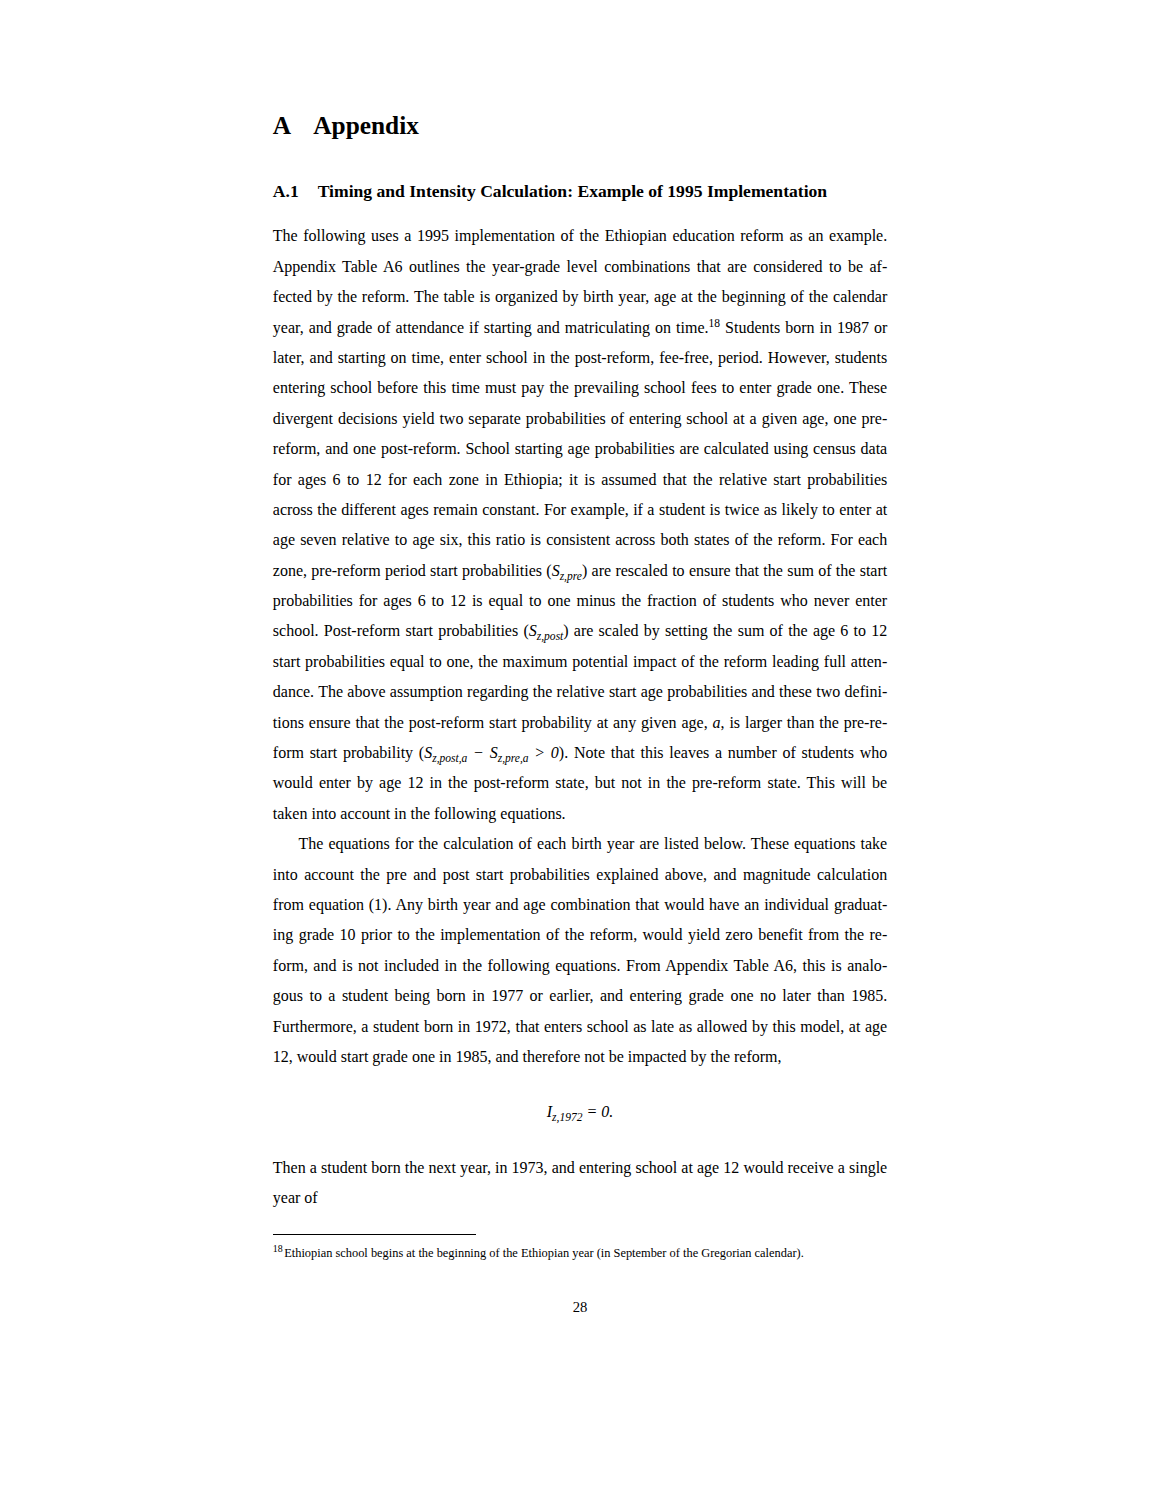AAppendix
A.1 Timing and Intensity Calculation: Example of 1995 Implementation
The following uses a 1995 implementation of the Ethiopian education reform as an example. Appendix Table A6 outlines the year-grade level combinations that are considered to be affected by the reform. The table is organized by birth year, age at the beginning of the calendar year, and grade of attendance if starting and matriculating on time.18 Students born in 1987 or later, and starting on time, enter school in the post-reform, fee-free, period. However, students entering school before this time must pay the prevailing school fees to enter grade one. These divergent decisions yield two separate probabilities of entering school at a given age, one pre-reform, and one post-reform. School starting age probabilities are calculated using census data for ages 6 to 12 for each zone in Ethiopia; it is assumed that the relative start probabilities across the different ages remain constant. For example, if a student is twice as likely to enter at age seven relative to age six, this ratio is consistent across both states of the reform. For each zone, pre-reform period start probabilities (Sz,pre) are rescaled to ensure that the sum of the start probabilities for ages 6 to 12 is equal to one minus the fraction of students who never enter school. Post-reform start probabilities (Sz,post) are scaled by setting the sum of the age 6 to 12 start probabilities equal to one, the maximum potential impact of the reform leading full attendance. The above assumption regarding the relative start age probabilities and these two definitions ensure that the post-reform start probability at any given age, a, is larger than the pre-reform start probability (Sz,post,a − Sz,pre,a > 0). Note that this leaves a number of students who would enter by age 12 in the post-reform state, but not in the pre-reform state. This will be taken into account in the following equations.
The equations for the calculation of each birth year are listed below. These equations take into account the pre and post start probabilities explained above, and magnitude calculation from equation (1). Any birth year and age combination that would have an individual graduating grade 10 prior to the implementation of the reform, would yield zero benefit from the reform, and is not included in the following equations. From Appendix Table A6, this is analogous to a student being born in 1977 or earlier, and entering grade one no later than 1985. Furthermore, a student born in 1972, that enters school as late as allowed by this model, at age 12, would start grade one in 1985, and therefore not be impacted by the reform,
Iz,1972 = 0.
Then a student born the next year, in 1973, and entering school at age 12 would receive a single year of
18 Ethiopian school begins at the beginning of the Ethiopian year (in September of the Gregorian calendar).
28